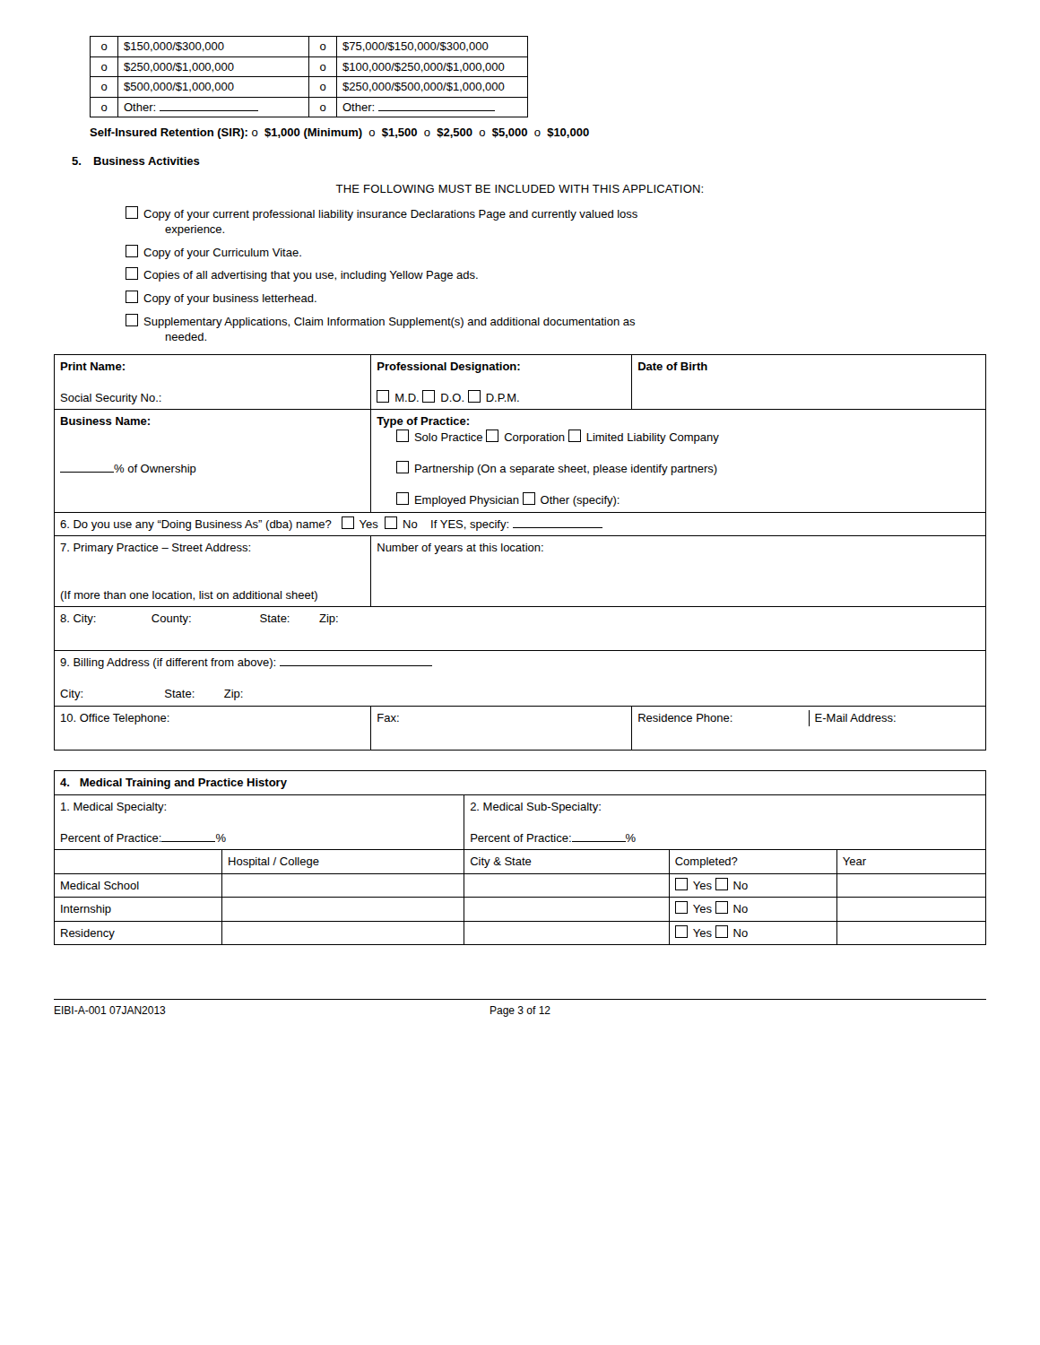| o | $150,000/$300,000 | o | $75,000/$150,000/$300,000 |
| o | $250,000/$1,000,000 | o | $100,000/$250,000/$1,000,000 |
| o | $500,000/$1,000,000 | o | $250,000/$500,000/$1,000,000 |
| o | Other: | o | Other: |
Self-Insured Retention (SIR): o $1,000 (Minimum) o $1,500 o $2,500 o $5,000 o $10,000
5. Business Activities
THE FOLLOWING MUST BE INCLUDED WITH THIS APPLICATION:
Copy of your current professional liability insurance Declarations Page and currently valued loss experience.
Copy of your Curriculum Vitae.
Copies of all advertising that you use, including Yellow Page ads.
Copy of your business letterhead.
Supplementary Applications, Claim Information Supplement(s) and additional documentation as needed.
| Print Name: Social Security No.: | Professional Designation: M.D. D.O. D.P.M. | Date of Birth |
| Business Name: % of Ownership | Type of Practice: Solo Practice Corporation Limited Liability Company Partnership (On a separate sheet, please identify partners) Employed Physician Other (specify): |
| 6. Do you use any “Doing Business As” (dba) name? Yes No If YES, specify: |
| 7. Primary Practice – Street Address: (If more than one location, list on additional sheet) | Number of years at this location: |
| 8. City: County: State: Zip: |
| 9. Billing Address (if different from above): City: State: Zip: |
| 10. Office Telephone: | Fax: | / Residence Phone: / E-Mail Address: / |
| 4. Medical Training and Practice History |
| 1. Medical Specialty: Percent of Practice: % | 2. Medical Sub-Specialty: Percent of Practice: % |
| | Hospital / College | City & State | Completed? | Year |
| Medical School | | | Yes No | |
| Internship | | | Yes No | |
| Residency | | | Yes No | |
EIBI-A-001 07JAN2013
Page 3 of 12